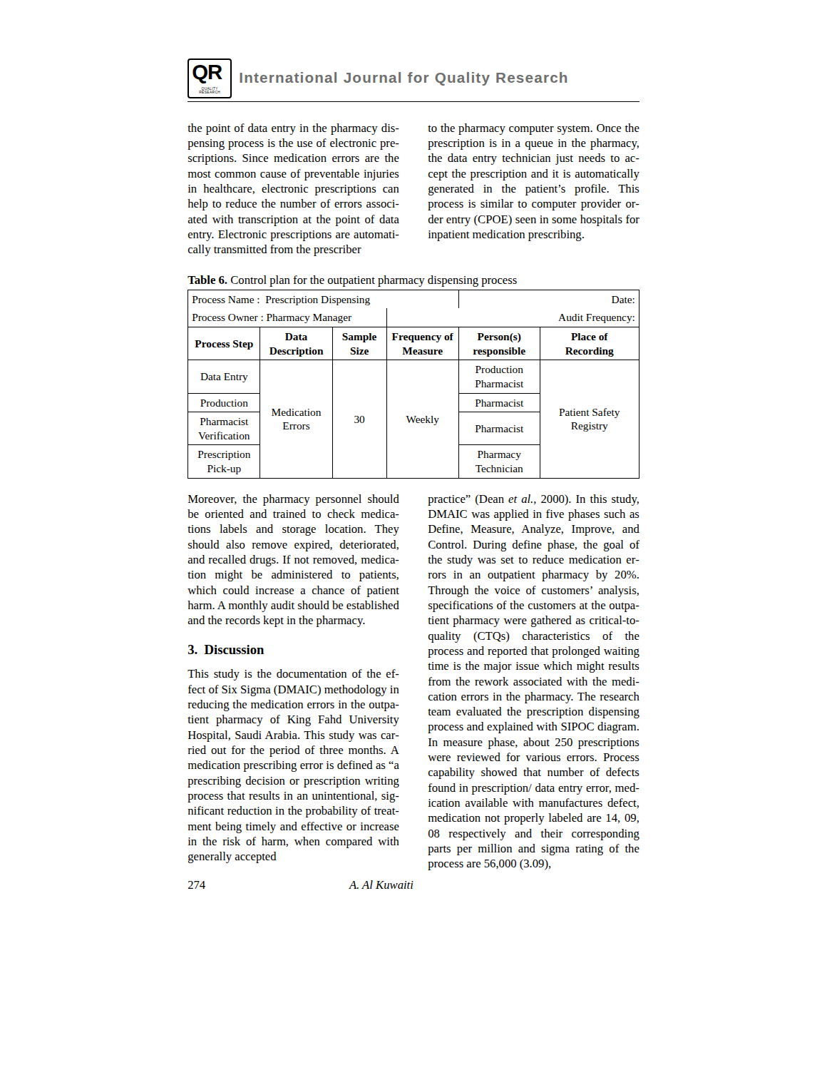QR
QUALITY
RESEARCH
International Journal for Quality Research
the point of data entry in the pharmacy dispensing process is the use of electronic prescriptions. Since medication errors are the most common cause of preventable injuries in healthcare, electronic prescriptions can help to reduce the number of errors associated with transcription at the point of data entry. Electronic prescriptions are automatically transmitted from the prescriber
to the pharmacy computer system. Once the prescription is in a queue in the pharmacy, the data entry technician just needs to accept the prescription and it is automatically generated in the patient’s profile. This process is similar to computer provider order entry (CPOE) seen in some hospitals for inpatient medication prescribing.
Table 6. Control plan for the outpatient pharmacy dispensing process
| Process Name : Prescription Dispensing | Date: |
| Process Owner : Pharmacy Manager | Audit Frequency: |
| Process Step | Data Description | Sample Size | Frequency of Measure | Person(s) responsible | Place of Recording |
| Data Entry | Medication Errors | 30 | Weekly | Production Pharmacist | Patient Safety Registry |
| Production | Pharmacist |
| Pharmacist Verification | Pharmacist |
| Prescription Pick-up | Pharmacy Technician |
Moreover, the pharmacy personnel should be oriented and trained to check medications labels and storage location. They should also remove expired, deteriorated, and recalled drugs. If not removed, medication might be administered to patients, which could increase a chance of patient harm. A monthly audit should be established and the records kept in the pharmacy.
3. Discussion
This study is the documentation of the effect of Six Sigma (DMAIC) methodology in reducing the medication errors in the outpatient pharmacy of King Fahd University Hospital, Saudi Arabia. This study was carried out for the period of three months. A medication prescribing error is defined as “a prescribing decision or prescription writing process that results in an unintentional, significant reduction in the probability of treatment being timely and effective or increase in the risk of harm, when compared with generally accepted
practice” (Dean et al., 2000). In this study, DMAIC was applied in five phases such as Define, Measure, Analyze, Improve, and Control. During define phase, the goal of the study was set to reduce medication errors in an outpatient pharmacy by 20%. Through the voice of customers’ analysis, specifications of the customers at the outpatient pharmacy were gathered as critical-to-quality (CTQs) characteristics of the process and reported that prolonged waiting time is the major issue which might results from the rework associated with the medication errors in the pharmacy. The research team evaluated the prescription dispensing process and explained with SIPOC diagram. In measure phase, about 250 prescriptions were reviewed for various errors. Process capability showed that number of defects found in prescription/ data entry error, medication available with manufactures defect, medication not properly labeled are 14, 09, 08 respectively and their corresponding parts per million and sigma rating of the process are 56,000 (3.09),
274
A. Al Kuwaiti